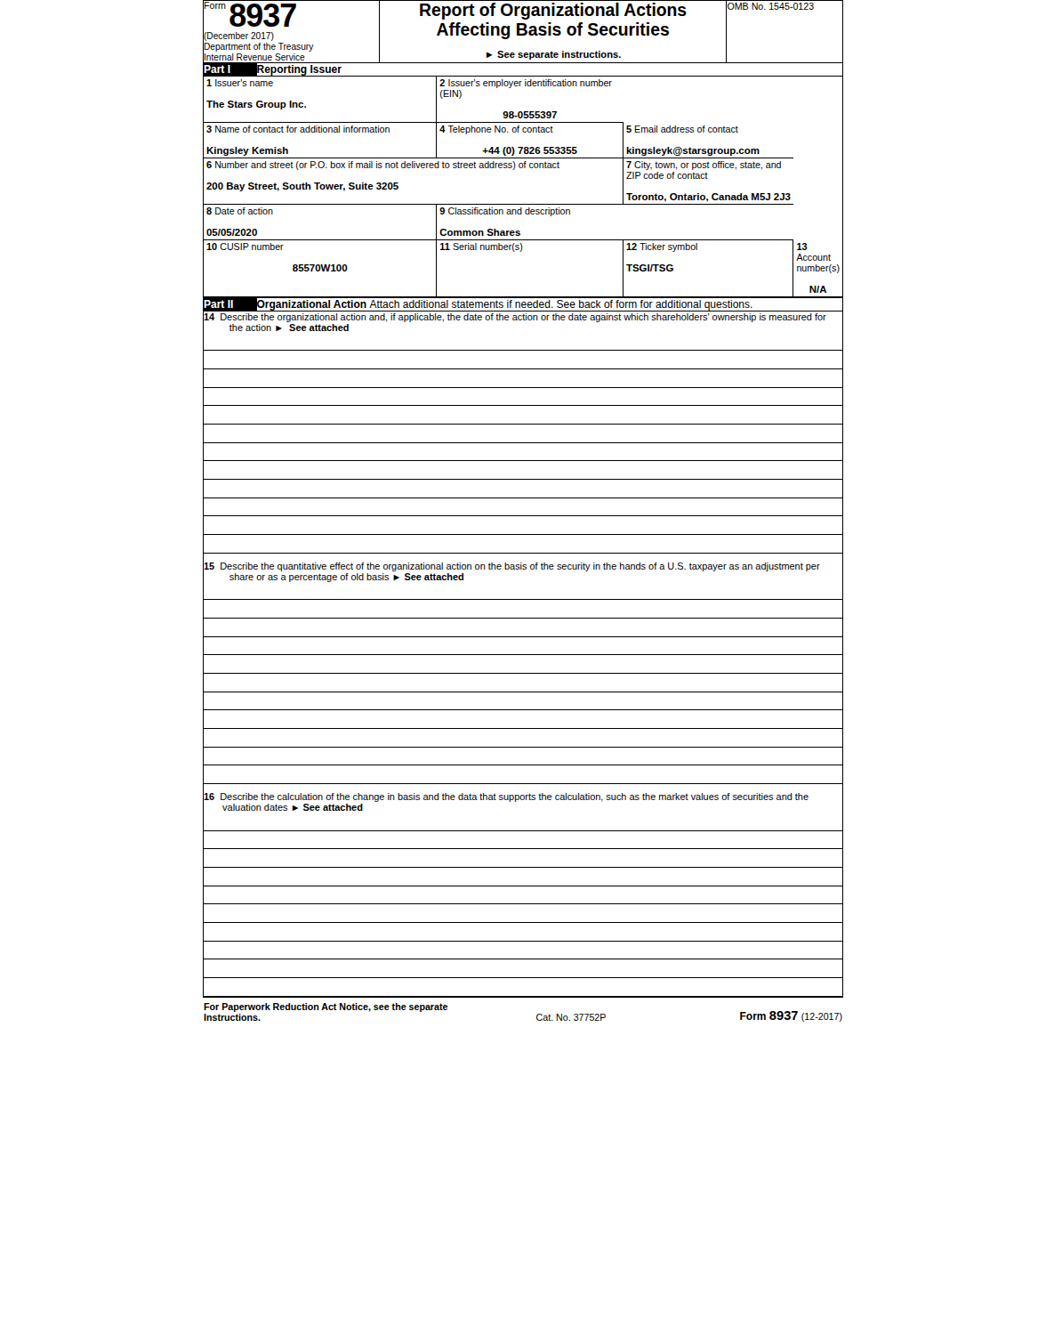| / Form 8937 (December 2017) Department of the Treasury Internal Revenue Service / Report of Organizational Actions Affecting Basis of Securities ► See separate instructions. / OMB No. 1545-0123 / |
| / Part I / Reporting Issuer / |
| / 1 Issuer's name The Stars Group Inc. / 2 Issuer's employer identification number (EIN) 98-0555397 / / 3 Name of contact for additional information Kingsley Kemish / 4 Telephone No. of contact +44 (0) 7826 553355 / 5 Email address of contact kingsleyk@starsgroup.com / / 6 Number and street (or P.O. box if mail is not delivered to street address) of contact 200 Bay Street, South Tower, Suite 3205 / 7 City, town, or post office, state, and ZIP code of contact Toronto, Ontario, Canada M5J 2J3 / / 8 Date of action 05/05/2020 / 9 Classification and description Common Shares / / 10 CUSIP number 85570W100 / 11 Serial number(s) / 12 Ticker symbol TSGI/TSG / 13 Account number(s) N/A / |
| / Part II / Organizational Action Attach additional statements if needed. See back of form for additional questions. / |
| / 14 Describe the organizational action and, if applicable, the date of the action or the date against which shareholders' ownership is measured for the action ► See attached / |
| / 15 Describe the quantitative effect of the organizational action on the basis of the security in the hands of a U.S. taxpayer as an adjustment per share or as a percentage of old basis ► See attached / |
| / 16 Describe the calculation of the change in basis and the data that supports the calculation, such as the market values of securities and the valuation dates ► See attached / |
| For Paperwork Reduction Act Notice, see the separate Instructions. | Cat. No. 37752P | Form 8937 (12-2017) |